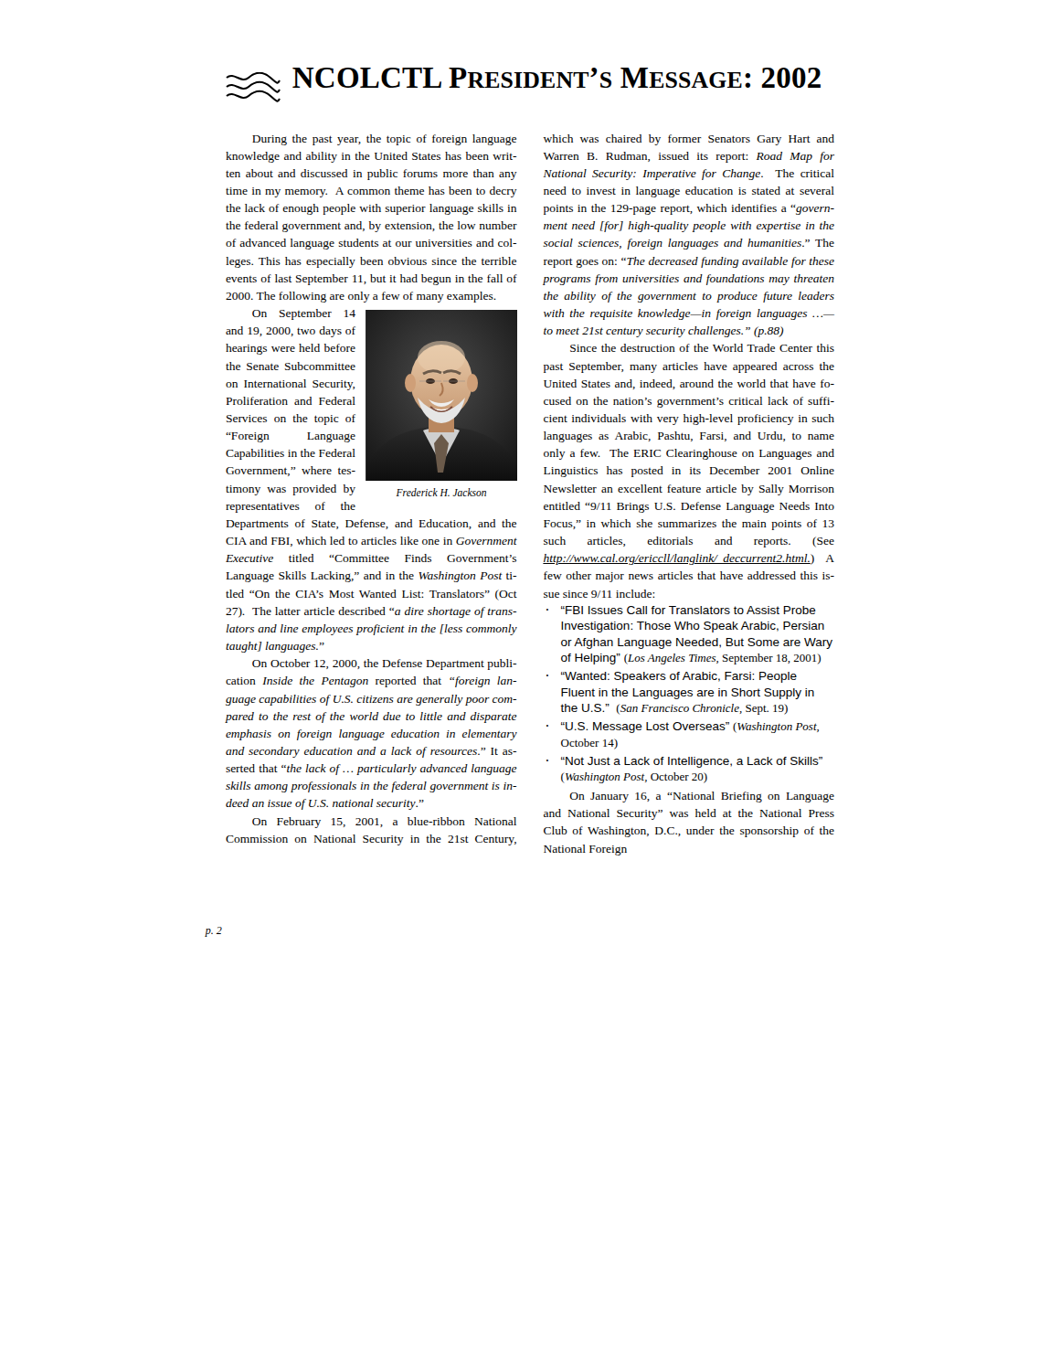NCOLCTL PRESIDENT’S MESSAGE: 2002
During the past year, the topic of foreign language knowledge and ability in the United States has been written about and discussed in public forums more than any time in my memory. A common theme has been to decry the lack of enough people with superior language skills in the federal government and, by extension, the low number of advanced language students at our universities and colleges. This has especially been obvious since the terrible events of last September 11, but it had begun in the fall of 2000. The following are only a few of many examples.
Frederick H. Jackson
On September 14 and 19, 2000, two days of hearings were held before the Senate Subcommittee on International Security, Proliferation and Federal Services on the topic of “Foreign Language Capabilities in the Federal Government,” where testimony was provided by representatives of the Departments of State, Defense, and Education, and the CIA and FBI, which led to articles like one in Government Executive titled “Committee Finds Government’s Language Skills Lacking,” and in the Washington Post titled “On the CIA’s Most Wanted List: Translators” (Oct 27). The latter article described “a dire shortage of translators and line employees proficient in the [less commonly taught] languages.”
On October 12, 2000, the Defense Department publication Inside the Pentagon reported that “foreign language capabilities of U.S. citizens are generally poor compared to the rest of the world due to little and disparate emphasis on foreign language education in elementary and secondary education and a lack of resources.” It asserted that “the lack of … particularly advanced language skills among professionals in the federal government is indeed an issue of U.S. national security.”
On February 15, 2001, a blue-ribbon National Commission on National Security in the 21st Century, which was chaired by former Senators Gary Hart and Warren B. Rudman, issued its report: Road Map for National Security: Imperative for Change. The critical need to invest in language education is stated at several points in the 129-page report, which identifies a “government need [for] high-quality people with expertise in the social sciences, foreign languages and humanities.” The report goes on: “The decreased funding available for these programs from universities and foundations may threaten the ability of the government to produce future leaders with the requisite knowledge—in foreign languages …— to meet 21st century security challenges.” (p.88)
Since the destruction of the World Trade Center this past September, many articles have appeared across the United States and, indeed, around the world that have focused on the nation’s government’s critical lack of sufficient individuals with very high-level proficiency in such languages as Arabic, Pashtu, Farsi, and Urdu, to name only a few. The ERIC Clearinghouse on Languages and Linguistics has posted in its December 2001 Online Newsletter an excellent feature article by Sally Morrison entitled “9/11 Brings U.S. Defense Language Needs Into Focus,” in which she summarizes the main points of 13 such articles, editorials and reports. (See http://www.cal.org/ericcll/langlink/ deccurrent2.html.) A few other major news articles that have addressed this issue since 9/11 include:
“FBI Issues Call for Translators to Assist Probe Investigation: Those Who Speak Arabic, Persian or Afghan Language Needed, But Some are Wary of Helping” (Los Angeles Times, September 18, 2001)
“Wanted: Speakers of Arabic, Farsi: People Fluent in the Languages are in Short Supply in the U.S.” (San Francisco Chronicle, Sept. 19)
“U.S. Message Lost Overseas” (Washington Post, October 14)
“Not Just a Lack of Intelligence, a Lack of Skills” (Washington Post, October 20)
On January 16, a “National Briefing on Language and National Security” was held at the National Press Club of Washington, D.C., under the sponsorship of the National Foreign
p. 2